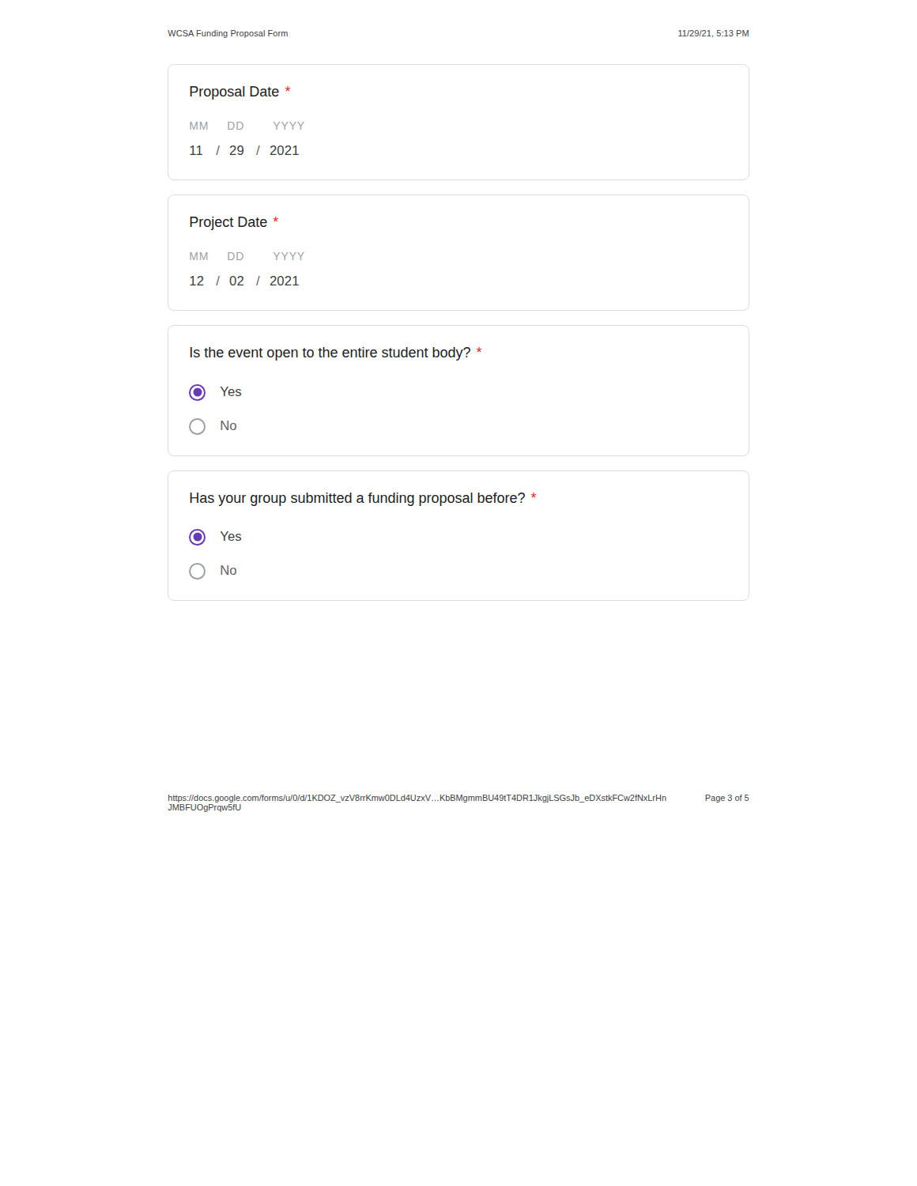WCSA Funding Proposal Form
11/29/21, 5:13 PM
Proposal Date *
MM DD YYYY
11/29/2021
Project Date *
MM DD YYYY
12/02/2021
Is the event open to the entire student body? *
Yes
No
Has your group submitted a funding proposal before? *
Yes
No
https://docs.google.com/forms/u/0/d/1KDOZ_vzV8rrKmw0DLd4UzxV…KbBMgmmBU49tT4DR1JkgjLSGsJb_eDXstkFCw2fNxLrHnJMBFUOgPrqw5fU
Page 3 of 5